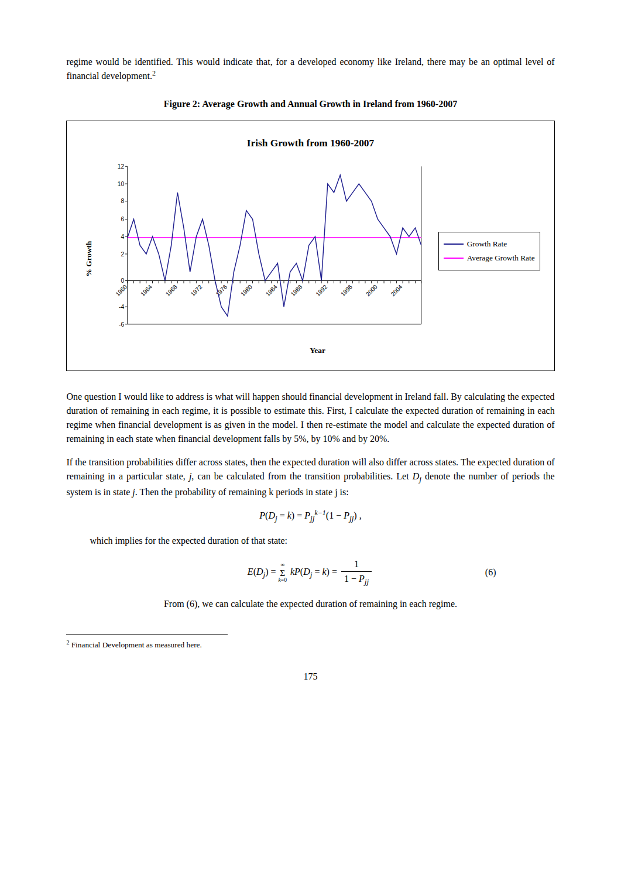regime would be identified. This would indicate that, for a developed economy like Ireland, there may be an optimal level of financial development.2
Figure 2: Average Growth and Annual Growth in Ireland from 1960-2007
Irish Growth from 1960-2007
% Growth
12 10 8 6 4 2 0 -4 -6 1960 1964 1968 1972 1976 1980 1984 1988 1992 1996 2000 2004
Growth Rate
Average Growth Rate
Year
One question I would like to address is what will happen should financial development in Ireland fall. By calculating the expected duration of remaining in each regime, it is possible to estimate this. First, I calculate the expected duration of remaining in each regime when financial development is as given in the model. I then re-estimate the model and calculate the expected duration of remaining in each state when financial development falls by 5%, by 10% and by 20%.
If the transition probabilities differ across states, then the expected duration will also differ across states. The expected duration of remaining in a particular state, j, can be calculated from the transition probabilities. Let Dj denote the number of periods the system is in state j. Then the probability of remaining k periods in state j is:
P(Dj = k) = Pjjk−1(1 − Pjj) ,
which implies for the expected duration of that state:
E(Dj) = ∞
Σ
k=0 kP(Dj = k) = 11 − Pjj (6)
From (6), we can calculate the expected duration of remaining in each regime.
2 Financial Development as measured here.
175